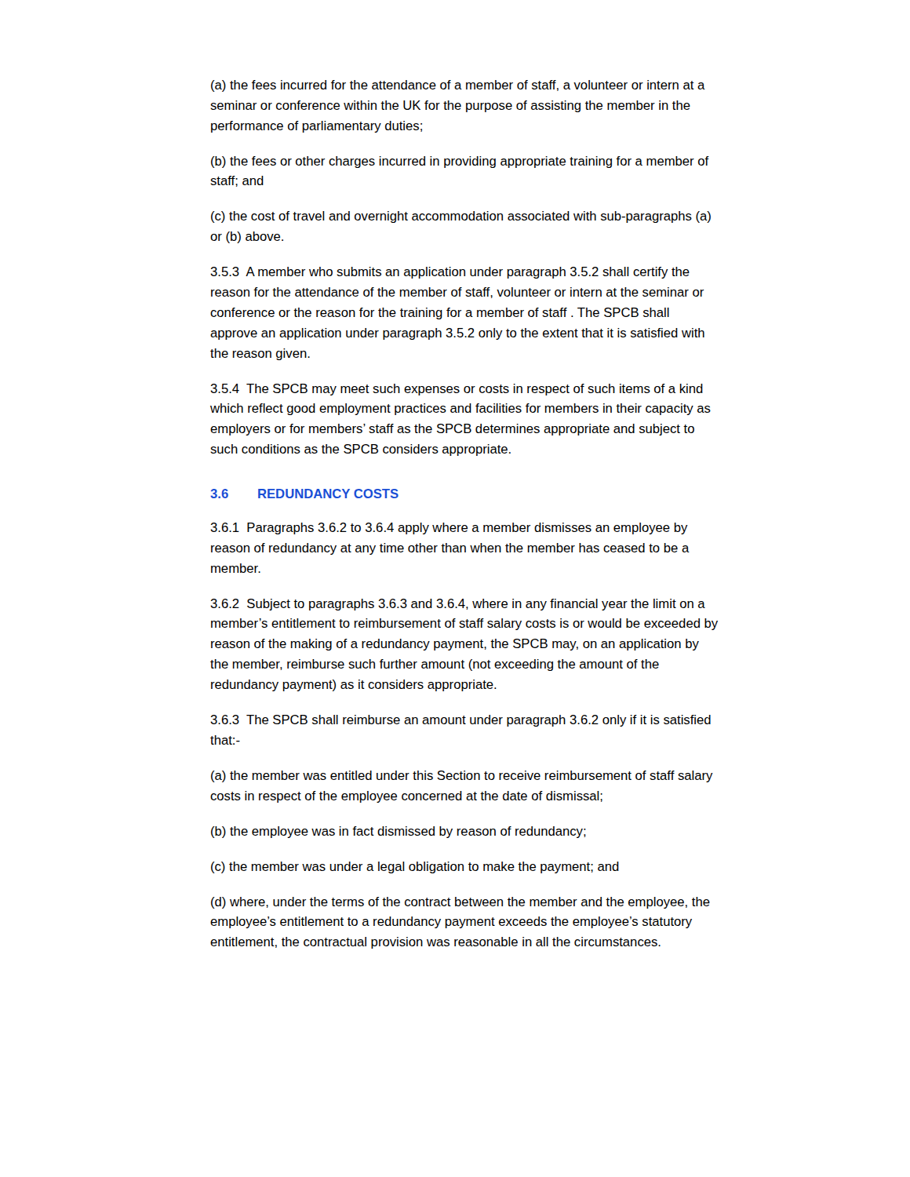(a) the fees incurred for the attendance of a member of staff, a volunteer or intern at a seminar or conference within the UK for the purpose of assisting the member in the performance of parliamentary duties;
(b) the fees or other charges incurred in providing appropriate training for a member of staff; and
(c) the cost of travel and overnight accommodation associated with sub-paragraphs (a) or (b) above.
3.5.3 A member who submits an application under paragraph 3.5.2 shall certify the reason for the attendance of the member of staff, volunteer or intern at the seminar or conference or the reason for the training for a member of staff . The SPCB shall approve an application under paragraph 3.5.2 only to the extent that it is satisfied with the reason given.
3.5.4 The SPCB may meet such expenses or costs in respect of such items of a kind which reflect good employment practices and facilities for members in their capacity as employers or for members’ staff as the SPCB determines appropriate and subject to such conditions as the SPCB considers appropriate.
3.6 REDUNDANCY COSTS
3.6.1 Paragraphs 3.6.2 to 3.6.4 apply where a member dismisses an employee by reason of redundancy at any time other than when the member has ceased to be a member.
3.6.2 Subject to paragraphs 3.6.3 and 3.6.4, where in any financial year the limit on a member’s entitlement to reimbursement of staff salary costs is or would be exceeded by reason of the making of a redundancy payment, the SPCB may, on an application by the member, reimburse such further amount (not exceeding the amount of the redundancy payment) as it considers appropriate.
3.6.3 The SPCB shall reimburse an amount under paragraph 3.6.2 only if it is satisfied that:-
(a) the member was entitled under this Section to receive reimbursement of staff salary costs in respect of the employee concerned at the date of dismissal;
(b) the employee was in fact dismissed by reason of redundancy;
(c) the member was under a legal obligation to make the payment; and
(d) where, under the terms of the contract between the member and the employee, the employee’s entitlement to a redundancy payment exceeds the employee’s statutory entitlement, the contractual provision was reasonable in all the circumstances.